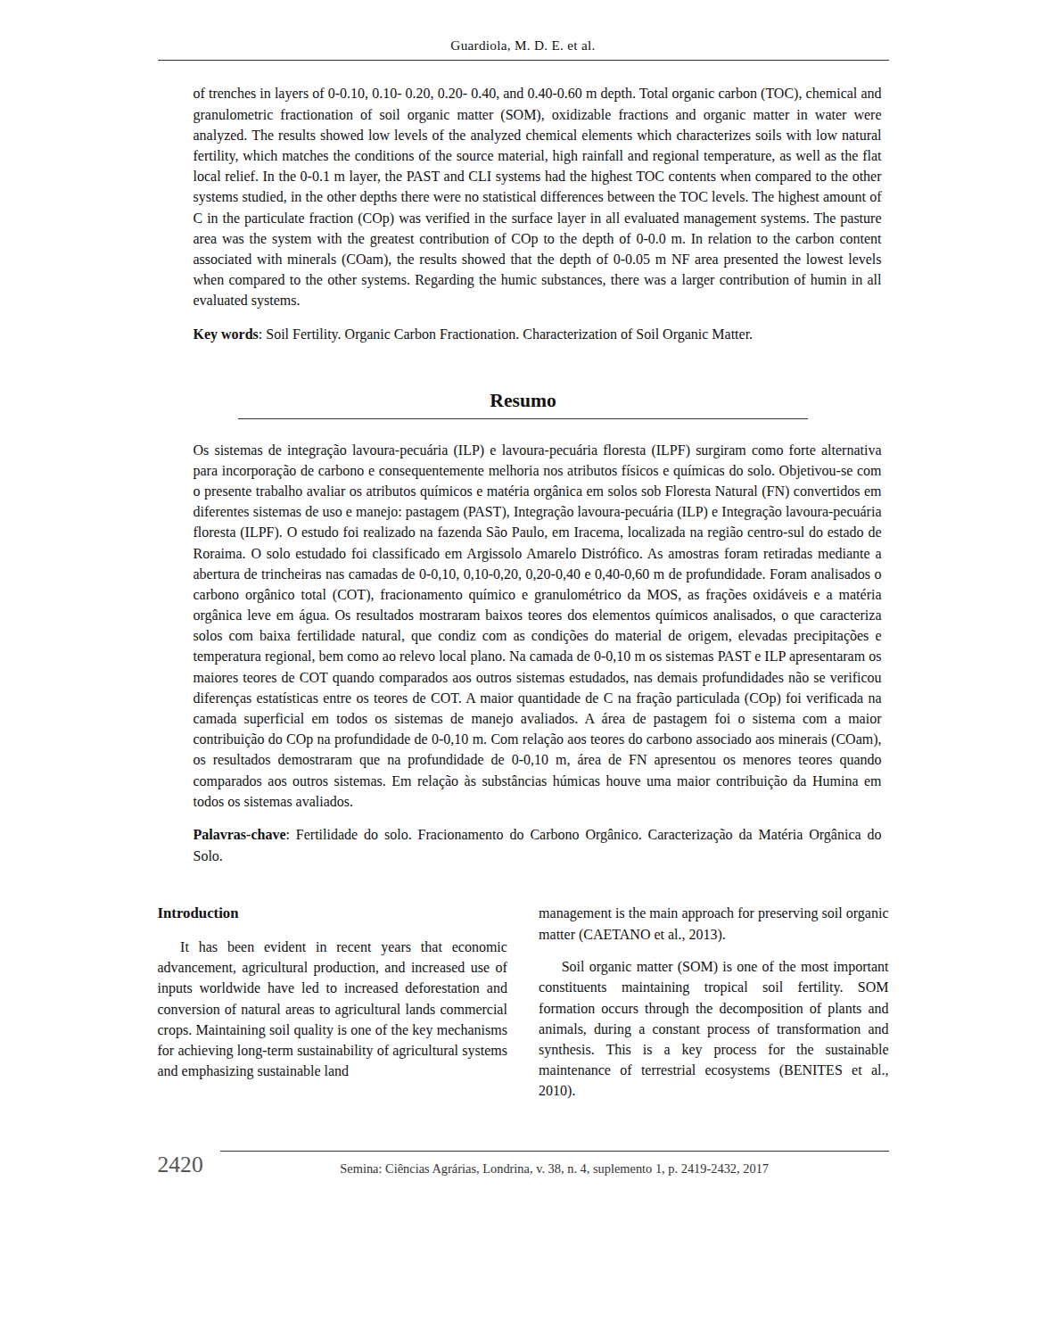Guardiola, M. D. E. et al.
of trenches in layers of 0-0.10, 0.10- 0.20, 0.20- 0.40, and 0.40-0.60 m depth. Total organic carbon (TOC), chemical and granulometric fractionation of soil organic matter (SOM), oxidizable fractions and organic matter in water were analyzed. The results showed low levels of the analyzed chemical elements which characterizes soils with low natural fertility, which matches the conditions of the source material, high rainfall and regional temperature, as well as the flat local relief. In the 0-0.1 m layer, the PAST and CLI systems had the highest TOC contents when compared to the other systems studied, in the other depths there were no statistical differences between the TOC levels. The highest amount of C in the particulate fraction (COp) was verified in the surface layer in all evaluated management systems. The pasture area was the system with the greatest contribution of COp to the depth of 0-0.0 m. In relation to the carbon content associated with minerals (COam), the results showed that the depth of 0-0.05 m NF area presented the lowest levels when compared to the other systems. Regarding the humic substances, there was a larger contribution of humin in all evaluated systems.
Key words: Soil Fertility. Organic Carbon Fractionation. Characterization of Soil Organic Matter.
Resumo
Os sistemas de integração lavoura-pecuária (ILP) e lavoura-pecuária floresta (ILPF) surgiram como forte alternativa para incorporação de carbono e consequentemente melhoria nos atributos físicos e químicas do solo. Objetivou-se com o presente trabalho avaliar os atributos químicos e matéria orgânica em solos sob Floresta Natural (FN) convertidos em diferentes sistemas de uso e manejo: pastagem (PAST), Integração lavoura-pecuária (ILP) e Integração lavoura-pecuária floresta (ILPF). O estudo foi realizado na fazenda São Paulo, em Iracema, localizada na região centro-sul do estado de Roraima. O solo estudado foi classificado em Argissolo Amarelo Distrófico. As amostras foram retiradas mediante a abertura de trincheiras nas camadas de 0-0,10, 0,10-0,20, 0,20-0,40 e 0,40-0,60 m de profundidade. Foram analisados o carbono orgânico total (COT), fracionamento químico e granulométrico da MOS, as frações oxidáveis e a matéria orgânica leve em água. Os resultados mostraram baixos teores dos elementos químicos analisados, o que caracteriza solos com baixa fertilidade natural, que condiz com as condições do material de origem, elevadas precipitações e temperatura regional, bem como ao relevo local plano. Na camada de 0-0,10 m os sistemas PAST e ILP apresentaram os maiores teores de COT quando comparados aos outros sistemas estudados, nas demais profundidades não se verificou diferenças estatísticas entre os teores de COT. A maior quantidade de C na fração particulada (COp) foi verificada na camada superficial em todos os sistemas de manejo avaliados. A área de pastagem foi o sistema com a maior contribuição do COp na profundidade de 0-0,10 m. Com relação aos teores do carbono associado aos minerais (COam), os resultados demostraram que na profundidade de 0-0,10 m, área de FN apresentou os menores teores quando comparados aos outros sistemas. Em relação às substâncias húmicas houve uma maior contribuição da Humina em todos os sistemas avaliados.
Palavras-chave: Fertilidade do solo. Fracionamento do Carbono Orgânico. Caracterização da Matéria Orgânica do Solo.
Introduction
It has been evident in recent years that economic advancement, agricultural production, and increased use of inputs worldwide have led to increased deforestation and conversion of natural areas to agricultural lands commercial crops. Maintaining soil quality is one of the key mechanisms for achieving long-term sustainability of agricultural systems and emphasizing sustainable land
management is the main approach for preserving soil organic matter (CAETANO et al., 2013).
Soil organic matter (SOM) is one of the most important constituents maintaining tropical soil fertility. SOM formation occurs through the decomposition of plants and animals, during a constant process of transformation and synthesis. This is a key process for the sustainable maintenance of terrestrial ecosystems (BENITES et al., 2010).
2420
Semina: Ciências Agrárias, Londrina, v. 38, n. 4, suplemento 1, p. 2419-2432, 2017